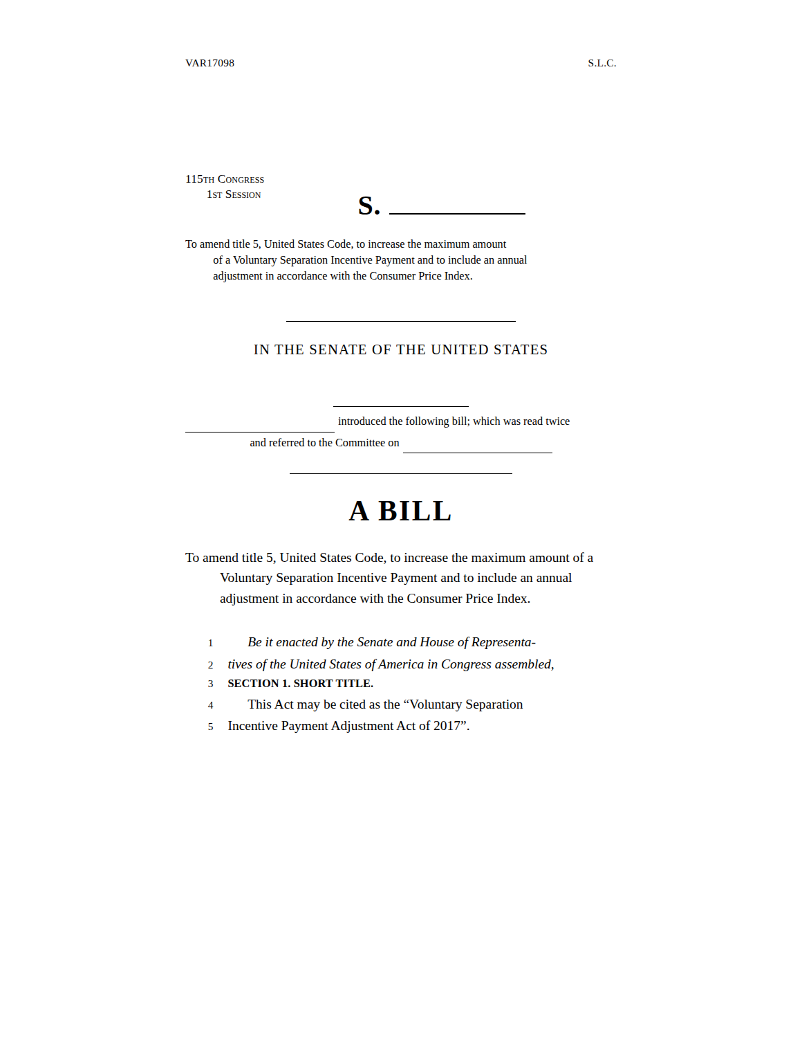VAR17098 S.L.C.
115th Congress
1st Session
S.
To amend title 5, United States Code, to increase the maximum amount of a Voluntary Separation Incentive Payment and to include an annual adjustment in accordance with the Consumer Price Index.
IN THE SENATE OF THE UNITED STATES
introduced the following bill; which was read twice
and referred to the Committee on
A BILL
To amend title 5, United States Code, to increase the maximum amount of a Voluntary Separation Incentive Payment and to include an annual adjustment in accordance with the Consumer Price Index.
1
Be it enacted by the Senate and House of Representa-
2
tives of the United States of America in Congress assembled,
3
SECTION 1. SHORT TITLE.
4
This Act may be cited as the “Voluntary Separation
5
Incentive Payment Adjustment Act of 2017”.